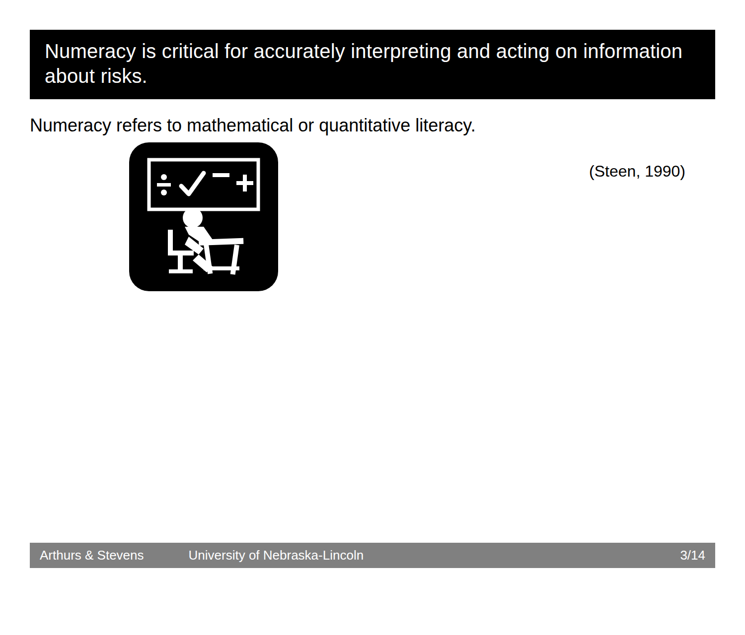Numeracy is critical for accurately interpreting and acting on information about risks.
Numeracy refers to mathematical or quantitative literacy.
(Steen, 1990)
Arthurs & Stevens University of Nebraska-Lincoln 3/14